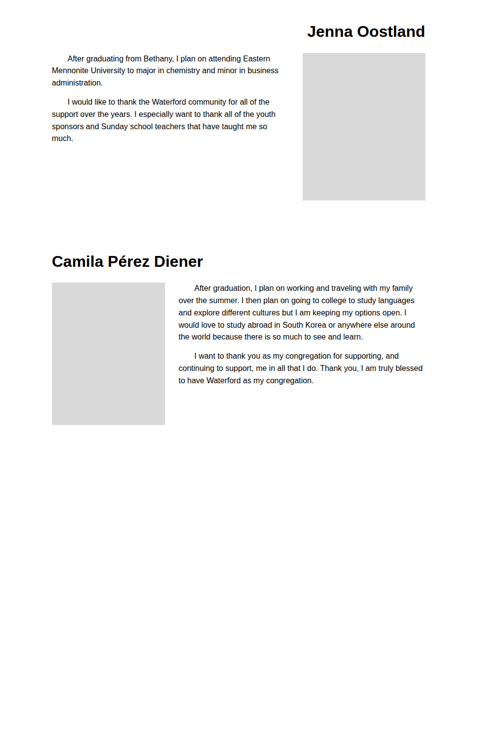Jenna Oostland
After graduating from Bethany, I plan on attending Eastern Mennonite University to major in chemistry and minor in business administration.
I would like to thank the Waterford community for all of the support over the years. I especially want to thank all of the youth sponsors and Sunday school teachers that have taught me so much.
Camila Pérez Diener
After graduation, I plan on working and traveling with my family over the summer. I then plan on going to college to study languages and explore different cultures but I am keeping my options open. I would love to study abroad in South Korea or anywhere else around the world because there is so much to see and learn.
I want to thank you as my congregation for supporting, and continuing to support, me in all that I do. Thank you, I am truly blessed to have Waterford as my congregation.